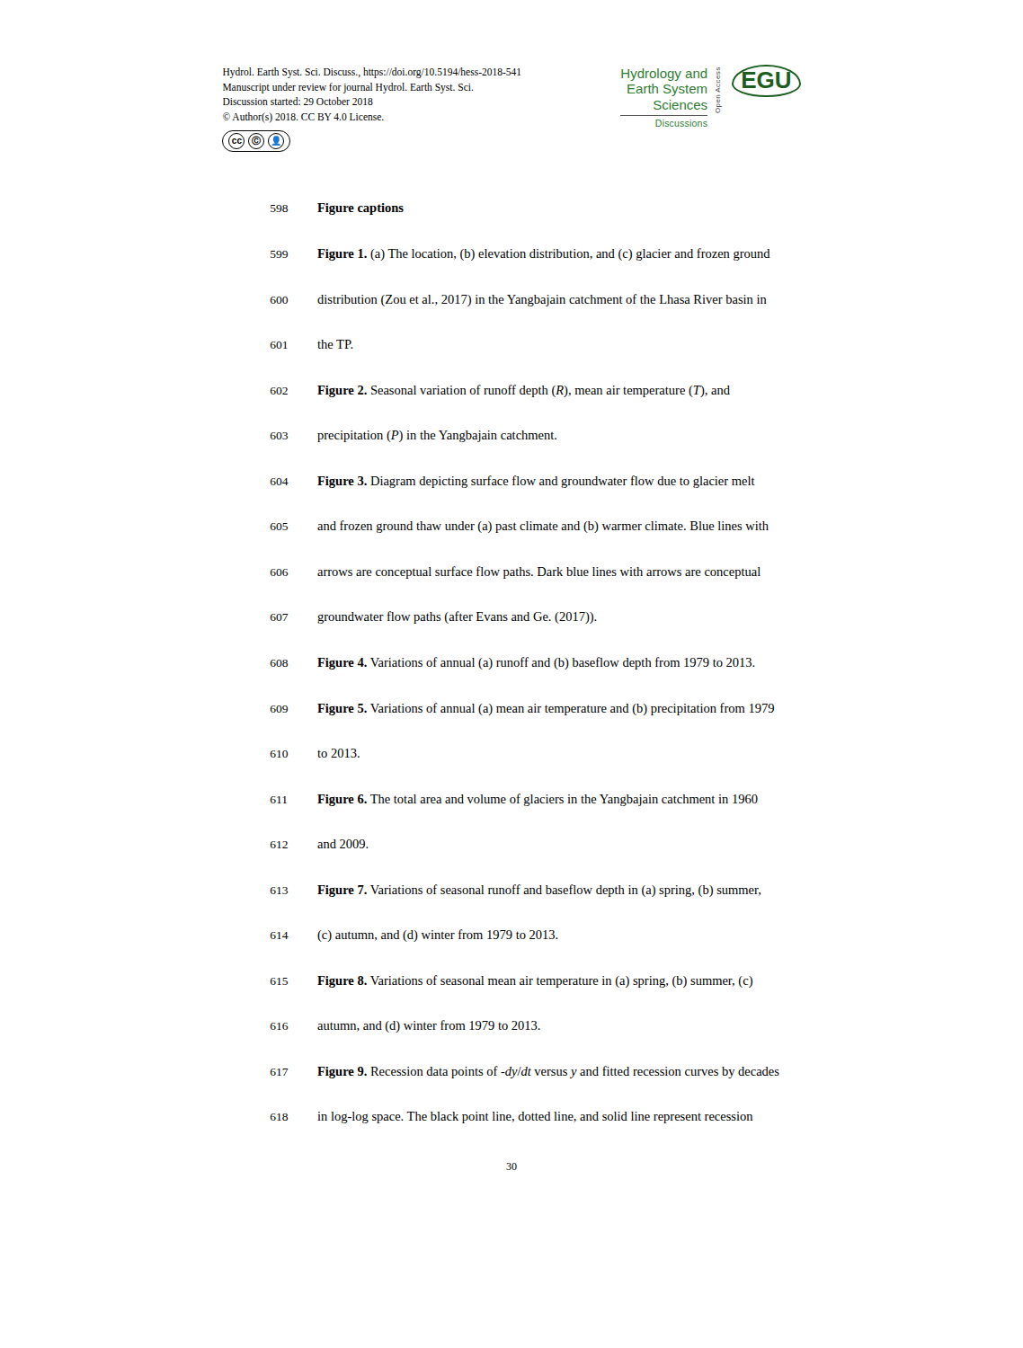Hydrol. Earth Syst. Sci. Discuss., https://doi.org/10.5194/hess-2018-541
Manuscript under review for journal Hydrol. Earth Syst. Sci.
Discussion started: 29 October 2018
© Author(s) 2018. CC BY 4.0 License.
cc Ⓒ 👤
Hydrology and Earth System Sciences
Discussions
Open Access
EGU
598
Figure captions
599
Figure 1. (a) The location, (b) elevation distribution, and (c) glacier and frozen ground
600
distribution (Zou et al., 2017) in the Yangbajain catchment of the Lhasa River basin in
601
the TP.
602
Figure 2. Seasonal variation of runoff depth (R), mean air temperature (T), and
603
precipitation (P) in the Yangbajain catchment.
604
Figure 3. Diagram depicting surface flow and groundwater flow due to glacier melt
605
and frozen ground thaw under (a) past climate and (b) warmer climate. Blue lines with
606
arrows are conceptual surface flow paths. Dark blue lines with arrows are conceptual
607
groundwater flow paths (after Evans and Ge. (2017)).
608
Figure 4. Variations of annual (a) runoff and (b) baseflow depth from 1979 to 2013.
609
Figure 5. Variations of annual (a) mean air temperature and (b) precipitation from 1979
610
to 2013.
611
Figure 6. The total area and volume of glaciers in the Yangbajain catchment in 1960
612
and 2009.
613
Figure 7. Variations of seasonal runoff and baseflow depth in (a) spring, (b) summer,
614
(c) autumn, and (d) winter from 1979 to 2013.
615
Figure 8. Variations of seasonal mean air temperature in (a) spring, (b) summer, (c)
616
autumn, and (d) winter from 1979 to 2013.
617
Figure 9. Recession data points of -dy/dt versus y and fitted recession curves by decades
618
in log-log space. The black point line, dotted line, and solid line represent recession
30